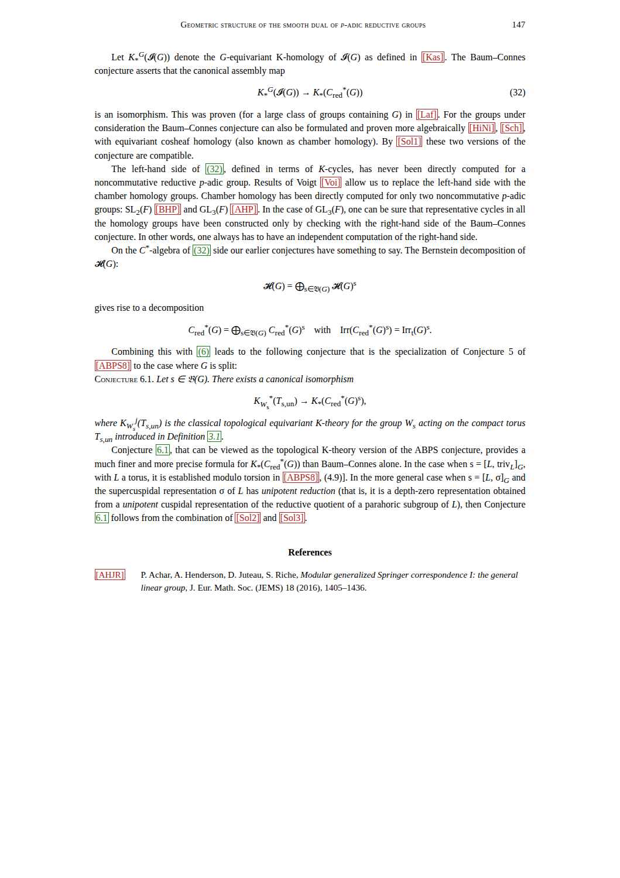Geometric structure of the smooth dual of p-adic reductive groups 147
Let K*G(𝓘(G)) denote the G-equivariant K-homology of 𝓘(G) as defined in [Kas]. The Baum–Connes conjecture asserts that the canonical assembly map
K*G(𝓘(G)) → K*(Cred*(G)) (32)
is an isomorphism. This was proven (for a large class of groups containing G) in [Laf]. For the groups under consideration the Baum–Connes conjecture can also be formulated and proven more algebraically [HiNi], [Sch], with equivariant cosheaf homology (also known as chamber homology). By [Sol1] these two versions of the conjecture are compatible.
The left-hand side of (32), defined in terms of K-cycles, has never been directly computed for a noncommutative reductive p-adic group. Results of Voigt [Voi] allow us to replace the left-hand side with the chamber homology groups. Chamber homology has been directly computed for only two noncommutative p-adic groups: SL2(F) [BHP] and GL3(F) [AHP]. In the case of GL3(F), one can be sure that representative cycles in all the homology groups have been constructed only by checking with the right-hand side of the Baum–Connes conjecture. In other words, one always has to have an independent computation of the right-hand side.
On the C*-algebra of (32) side our earlier conjectures have something to say. The Bernstein decomposition of 𝓗(G):
𝓗(G) = ⨁s∈𝔅(G) 𝓗(G)s
gives rise to a decomposition
Cred*(G) = ⨁s∈𝔅(G) Cred*(G)s with Irr(Cred*(G)s) = Irrt(G)s.
Combining this with (6) leads to the following conjecture that is the specialization of Conjecture 5 of [ABPS8] to the case where G is split:
Conjecture 6.1. Let s ∈ 𝔅(G). There exists a canonical isomorphism
KWs*(Ts,un) → K*(Cred*(G)s),
where KWsj(Ts,un) is the classical topological equivariant K-theory for the group Ws acting on the compact torus Ts,un introduced in Definition 3.1.
Conjecture 6.1, that can be viewed as the topological K-theory version of the ABPS conjecture, provides a much finer and more precise formula for K*(Cred*(G)) than Baum–Connes alone. In the case when s = [L, trivL]G, with L a torus, it is established modulo torsion in [ABPS8], (4.9)]. In the more general case when s = [L, σ]G and the supercuspidal representation σ of L has unipotent reduction (that is, it is a depth-zero representation obtained from a unipotent cuspidal representation of the reductive quotient of a parahoric subgroup of L), then Conjecture 6.1 follows from the combination of [Sol2] and [Sol3].
References
[AHJR]
P. Achar, A. Henderson, D. Juteau, S. Riche, Modular generalized Springer correspondence I: the general linear group, J. Eur. Math. Soc. (JEMS) 18 (2016), 1405–1436.